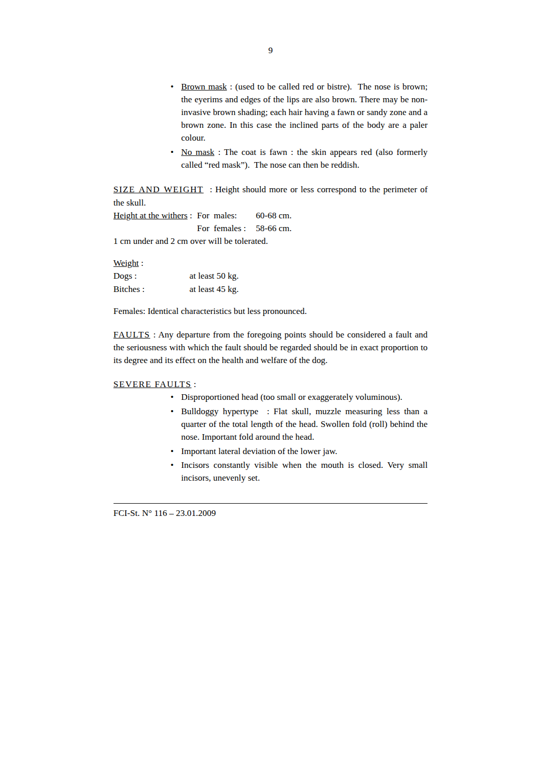9
Brown mask : (used to be called red or bistre). The nose is brown; the eyerims and edges of the lips are also brown. There may be non-invasive brown shading; each hair having a fawn or sandy zone and a brown zone. In this case the inclined parts of the body are a paler colour.
No mask : The coat is fawn : the skin appears red (also formerly called “red mask”). The nose can then be reddish.
SIZE AND WEIGHT : Height should more or less correspond to the perimeter of the skull.
| Height at the withers : | For males: | 60-68 cm. |
| | For females : | 58-66 cm. |
1 cm under and 2 cm over will be tolerated.
Weight :
| Dogs : | at least 50 kg. |
| Bitches : | at least 45 kg. |
Females: Identical characteristics but less pronounced.
FAULTS : Any departure from the foregoing points should be considered a fault and the seriousness with which the fault should be regarded should be in exact proportion to its degree and its effect on the health and welfare of the dog.
SEVERE FAULTS :
Disproportioned head (too small or exaggerately voluminous).
Bulldoggy hypertype : Flat skull, muzzle measuring less than a quarter of the total length of the head. Swollen fold (roll) behind the nose. Important fold around the head.
Important lateral deviation of the lower jaw.
Incisors constantly visible when the mouth is closed. Very small incisors, unevenly set.
FCI-St. N° 116 – 23.01.2009